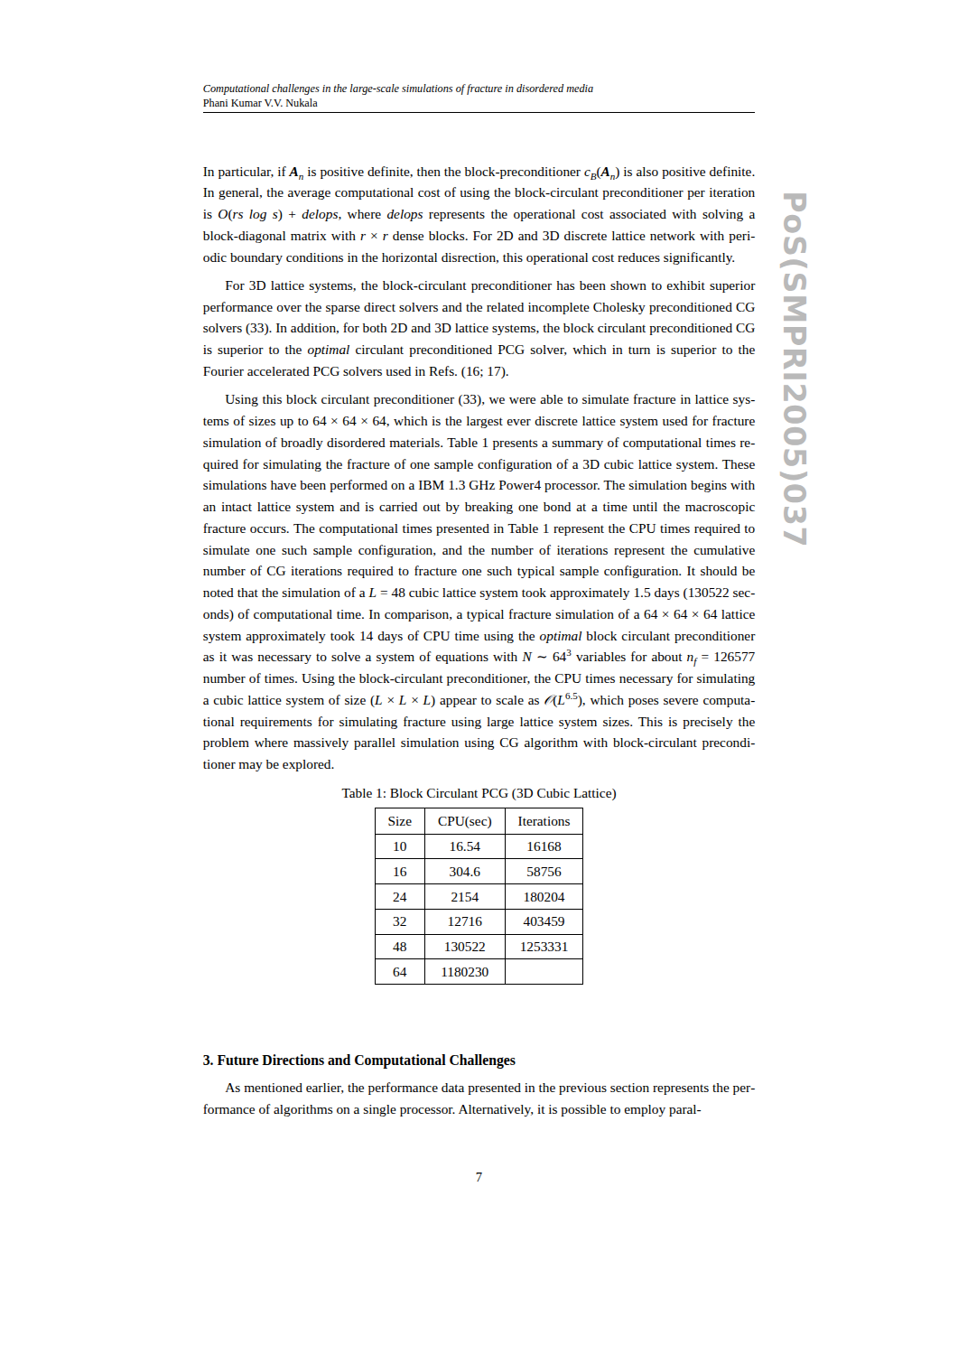Computational challenges in the large-scale simulations of fracture in disordered media Phani Kumar V.V. Nukala
PoS(SMPRI2005)037
In particular, if An is positive definite, then the block-preconditioner cB(An) is also positive definite. In general, the average computational cost of using the block-circulant preconditioner per iteration is O(rs log s) + delops, where delops represents the operational cost associated with solving a block-diagonal matrix with r × r dense blocks. For 2D and 3D discrete lattice network with periodic boundary conditions in the horizontal disrection, this operational cost reduces significantly.
For 3D lattice systems, the block-circulant preconditioner has been shown to exhibit superior performance over the sparse direct solvers and the related incomplete Cholesky preconditioned CG solvers (33). In addition, for both 2D and 3D lattice systems, the block circulant preconditioned CG is superior to the optimal circulant preconditioned PCG solver, which in turn is superior to the Fourier accelerated PCG solvers used in Refs. (16; 17).
Using this block circulant preconditioner (33), we were able to simulate fracture in lattice systems of sizes up to 64 × 64 × 64, which is the largest ever discrete lattice system used for fracture simulation of broadly disordered materials. Table 1 presents a summary of computational times required for simulating the fracture of one sample configuration of a 3D cubic lattice system. These simulations have been performed on a IBM 1.3 GHz Power4 processor. The simulation begins with an intact lattice system and is carried out by breaking one bond at a time until the macroscopic fracture occurs. The computational times presented in Table 1 represent the CPU times required to simulate one such sample configuration, and the number of iterations represent the cumulative number of CG iterations required to fracture one such typical sample configuration. It should be noted that the simulation of a L = 48 cubic lattice system took approximately 1.5 days (130522 seconds) of computational time. In comparison, a typical fracture simulation of a 64 × 64 × 64 lattice system approximately took 14 days of CPU time using the optimal block circulant preconditioner as it was necessary to solve a system of equations with N ∼ 643 variables for about nf = 126577 number of times. Using the block-circulant preconditioner, the CPU times necessary for simulating a cubic lattice system of size (L × L × L) appear to scale as 𝒪(L6.5), which poses severe computational requirements for simulating fracture using large lattice system sizes. This is precisely the problem where massively parallel simulation using CG algorithm with block-circulant preconditioner may be explored.
Table 1: Block Circulant PCG (3D Cubic Lattice)
| Size | CPU(sec) | Iterations |
| --- | --- | --- |
| 10 | 16.54 | 16168 |
| 16 | 304.6 | 58756 |
| 24 | 2154 | 180204 |
| 32 | 12716 | 403459 |
| 48 | 130522 | 1253331 |
| 64 | 1180230 | |
3. Future Directions and Computational Challenges
As mentioned earlier, the performance data presented in the previous section represents the performance of algorithms on a single processor. Alternatively, it is possible to employ paral-
7